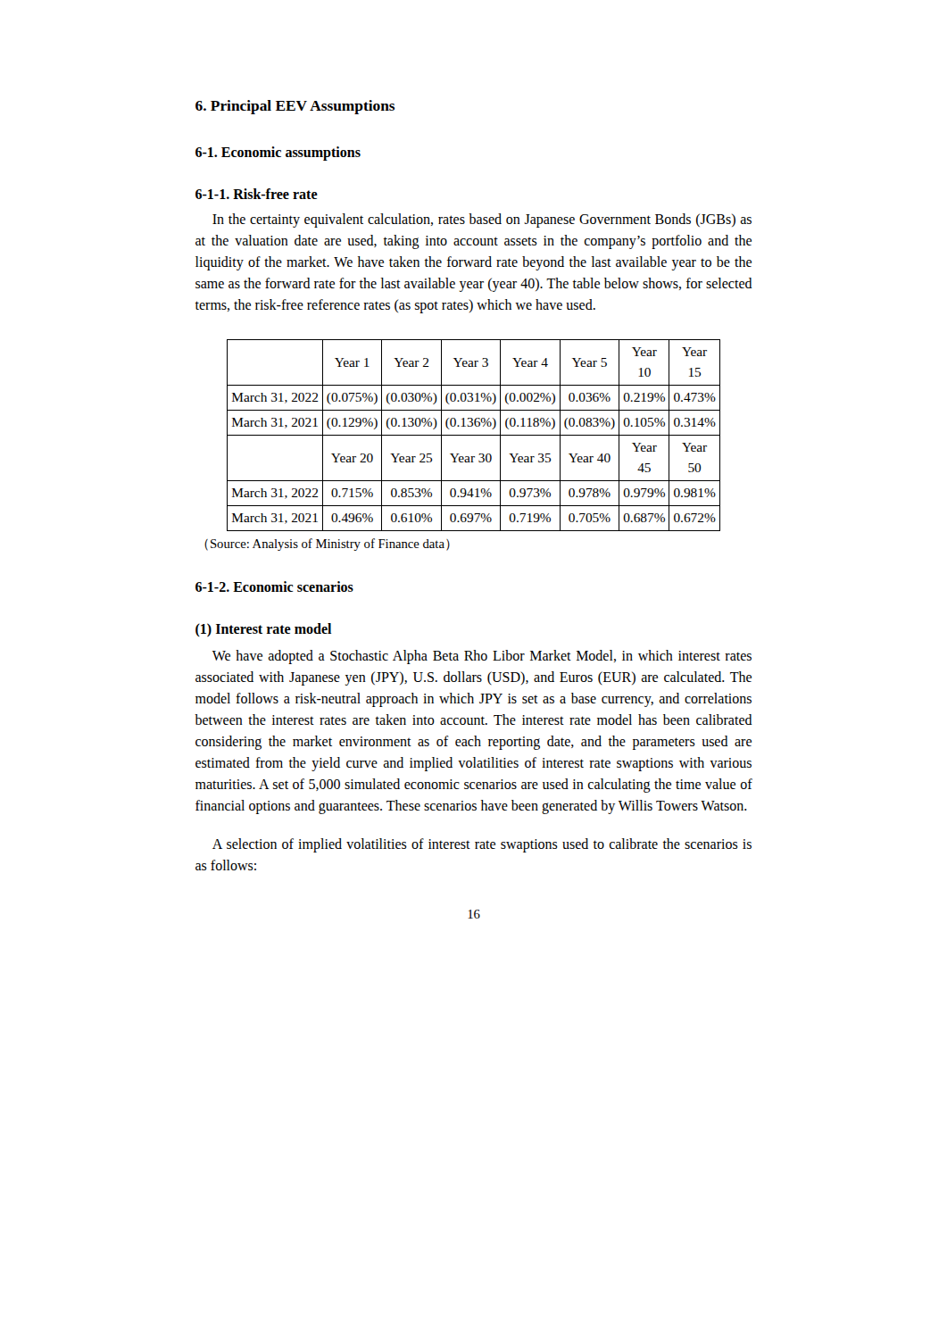6. Principal EEV Assumptions
6-1. Economic assumptions
6-1-1. Risk-free rate
In the certainty equivalent calculation, rates based on Japanese Government Bonds (JGBs) as at the valuation date are used, taking into account assets in the company’s portfolio and the liquidity of the market. We have taken the forward rate beyond the last available year to be the same as the forward rate for the last available year (year 40). The table below shows, for selected terms, the risk-free reference rates (as spot rates) which we have used.
| | Year 1 | Year 2 | Year 3 | Year 4 | Year 5 | Year 10 | Year 15 |
| March 31, 2022 | (0.075%) | (0.030%) | (0.031%) | (0.002%) | 0.036% | 0.219% | 0.473% |
| March 31, 2021 | (0.129%) | (0.130%) | (0.136%) | (0.118%) | (0.083%) | 0.105% | 0.314% |
| | Year 20 | Year 25 | Year 30 | Year 35 | Year 40 | Year 45 | Year 50 |
| March 31, 2022 | 0.715% | 0.853% | 0.941% | 0.973% | 0.978% | 0.979% | 0.981% |
| March 31, 2021 | 0.496% | 0.610% | 0.697% | 0.719% | 0.705% | 0.687% | 0.672% |
（Source: Analysis of Ministry of Finance data）
6-1-2. Economic scenarios
(1) Interest rate model
We have adopted a Stochastic Alpha Beta Rho Libor Market Model, in which interest rates associated with Japanese yen (JPY), U.S. dollars (USD), and Euros (EUR) are calculated. The model follows a risk-neutral approach in which JPY is set as a base currency, and correlations between the interest rates are taken into account. The interest rate model has been calibrated considering the market environment as of each reporting date, and the parameters used are estimated from the yield curve and implied volatilities of interest rate swaptions with various maturities. A set of 5,000 simulated economic scenarios are used in calculating the time value of financial options and guarantees. These scenarios have been generated by Willis Towers Watson.
A selection of implied volatilities of interest rate swaptions used to calibrate the scenarios is as follows:
16